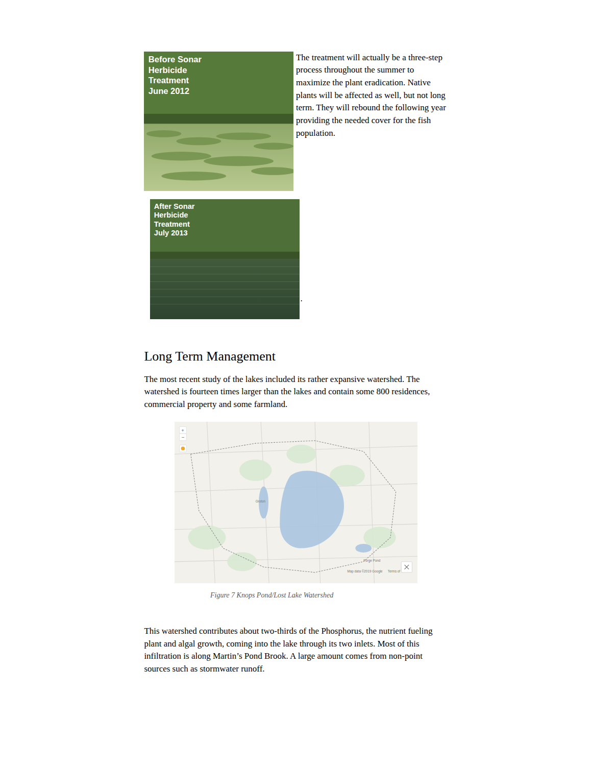.
The treatment will actually be a three-step process throughout the summer to maximize the plant eradication. Native plants will be affected as well, but not long term. They will rebound the following year providing the needed cover for the fish population.
Long Term Management
The most recent study of the lakes included its rather expansive watershed. The watershed is fourteen times larger than the lakes and contain some 800 residences, commercial property and some farmland.
Figure 7 Knops Pond/Lost Lake Watershed
This watershed contributes about two-thirds of the Phosphorus, the nutrient fueling plant and algal growth, coming into the lake through its two inlets. Most of this infiltration is along Martin’s Pond Brook. A large amount comes from non-point sources such as stormwater runoff.